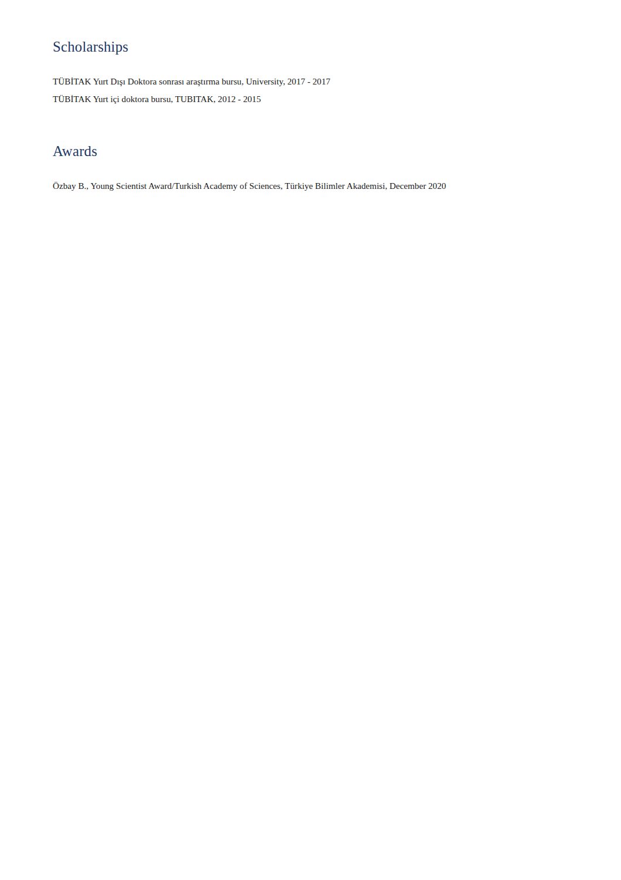Scholarships
TÜBİTAK Yurt Dışı Doktora sonrası araştırma bursu, University, 2017 - 2017
TÜBİTAK Yurt içi doktora bursu, TUBITAK, 2012 - 2015
Awards
Özbay B., Young Scientist Award/Turkish Academy of Sciences, Türkiye Bilimler Akademisi, December 2020